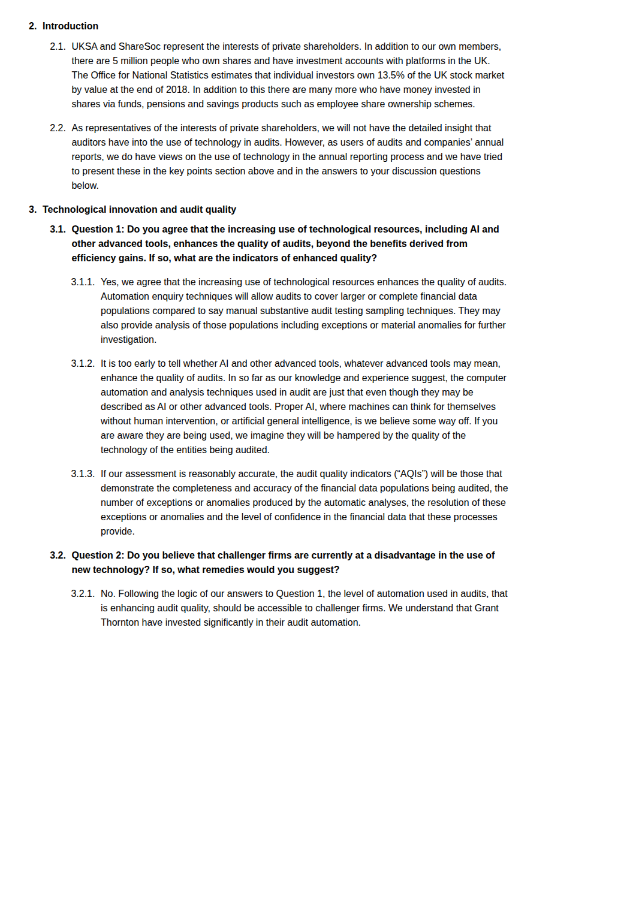2.
Introduction
2.1.
UKSA and ShareSoc represent the interests of private shareholders. In addition to our own members, there are 5 million people who own shares and have investment accounts with platforms in the UK. The Office for National Statistics estimates that individual investors own 13.5% of the UK stock market by value at the end of 2018. In addition to this there are many more who have money invested in shares via funds, pensions and savings products such as employee share ownership schemes.
2.2.
As representatives of the interests of private shareholders, we will not have the detailed insight that auditors have into the use of technology in audits. However, as users of audits and companies’ annual reports, we do have views on the use of technology in the annual reporting process and we have tried to present these in the key points section above and in the answers to your discussion questions below.
3.
Technological innovation and audit quality
3.1.
Question 1: Do you agree that the increasing use of technological resources, including AI and other advanced tools, enhances the quality of audits, beyond the benefits derived from efficiency gains. If so, what are the indicators of enhanced quality?
3.1.1.
Yes, we agree that the increasing use of technological resources enhances the quality of audits. Automation enquiry techniques will allow audits to cover larger or complete financial data populations compared to say manual substantive audit testing sampling techniques. They may also provide analysis of those populations including exceptions or material anomalies for further investigation.
3.1.2.
It is too early to tell whether AI and other advanced tools, whatever advanced tools may mean, enhance the quality of audits. In so far as our knowledge and experience suggest, the computer automation and analysis techniques used in audit are just that even though they may be described as AI or other advanced tools. Proper AI, where machines can think for themselves without human intervention, or artificial general intelligence, is we believe some way off. If you are aware they are being used, we imagine they will be hampered by the quality of the technology of the entities being audited.
3.1.3.
If our assessment is reasonably accurate, the audit quality indicators (“AQIs”) will be those that demonstrate the completeness and accuracy of the financial data populations being audited, the number of exceptions or anomalies produced by the automatic analyses, the resolution of these exceptions or anomalies and the level of confidence in the financial data that these processes provide.
3.2.
Question 2: Do you believe that challenger firms are currently at a disadvantage in the use of new technology? If so, what remedies would you suggest?
3.2.1.
No. Following the logic of our answers to Question 1, the level of automation used in audits, that is enhancing audit quality, should be accessible to challenger firms. We understand that Grant Thornton have invested significantly in their audit automation.